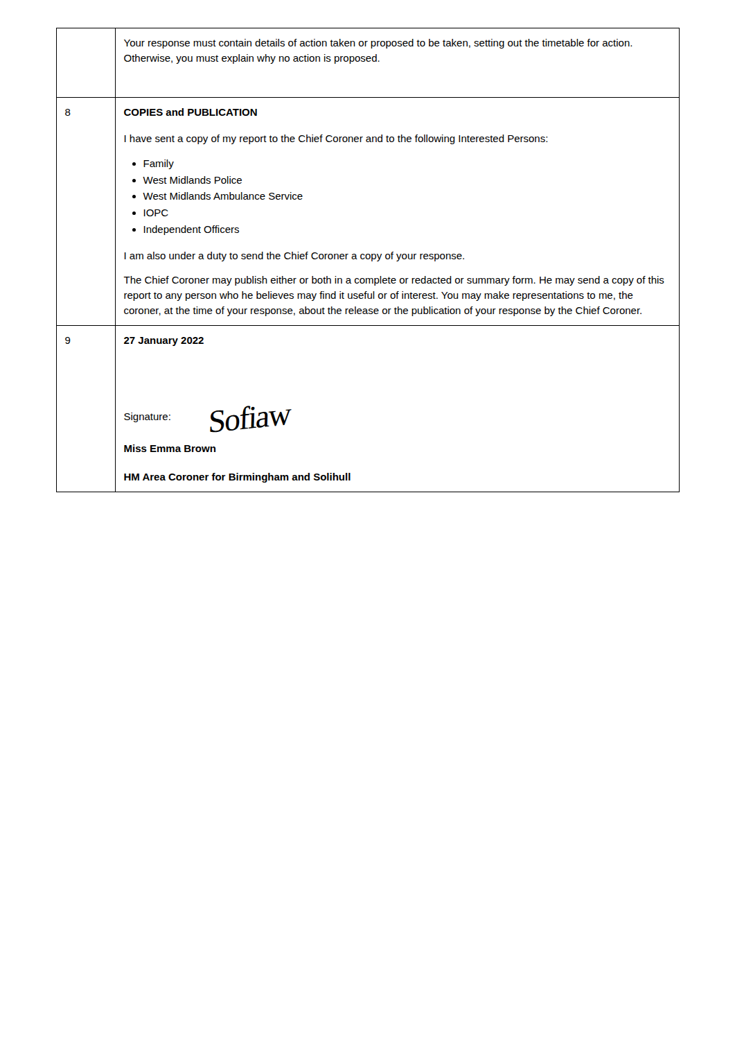| | Your response must contain details of action taken or proposed to be taken, setting out the timetable for action. Otherwise, you must explain why no action is proposed. |
| 8 | COPIES and PUBLICATION I have sent a copy of my report to the Chief Coroner and to the following Interested Persons: Family West Midlands Police West Midlands Ambulance Service IOPC Independent Officers I am also under a duty to send the Chief Coroner a copy of your response. The Chief Coroner may publish either or both in a complete or redacted or summary form. He may send a copy of this report to any person who he believes may find it useful or of interest. You may make representations to me, the coroner, at the time of your response, about the release or the publication of your response by the Chief Coroner. |
| 9 | 27 January 2022 Sofiaw Signature: Miss Emma Brown HM Area Coroner for Birmingham and Solihull |